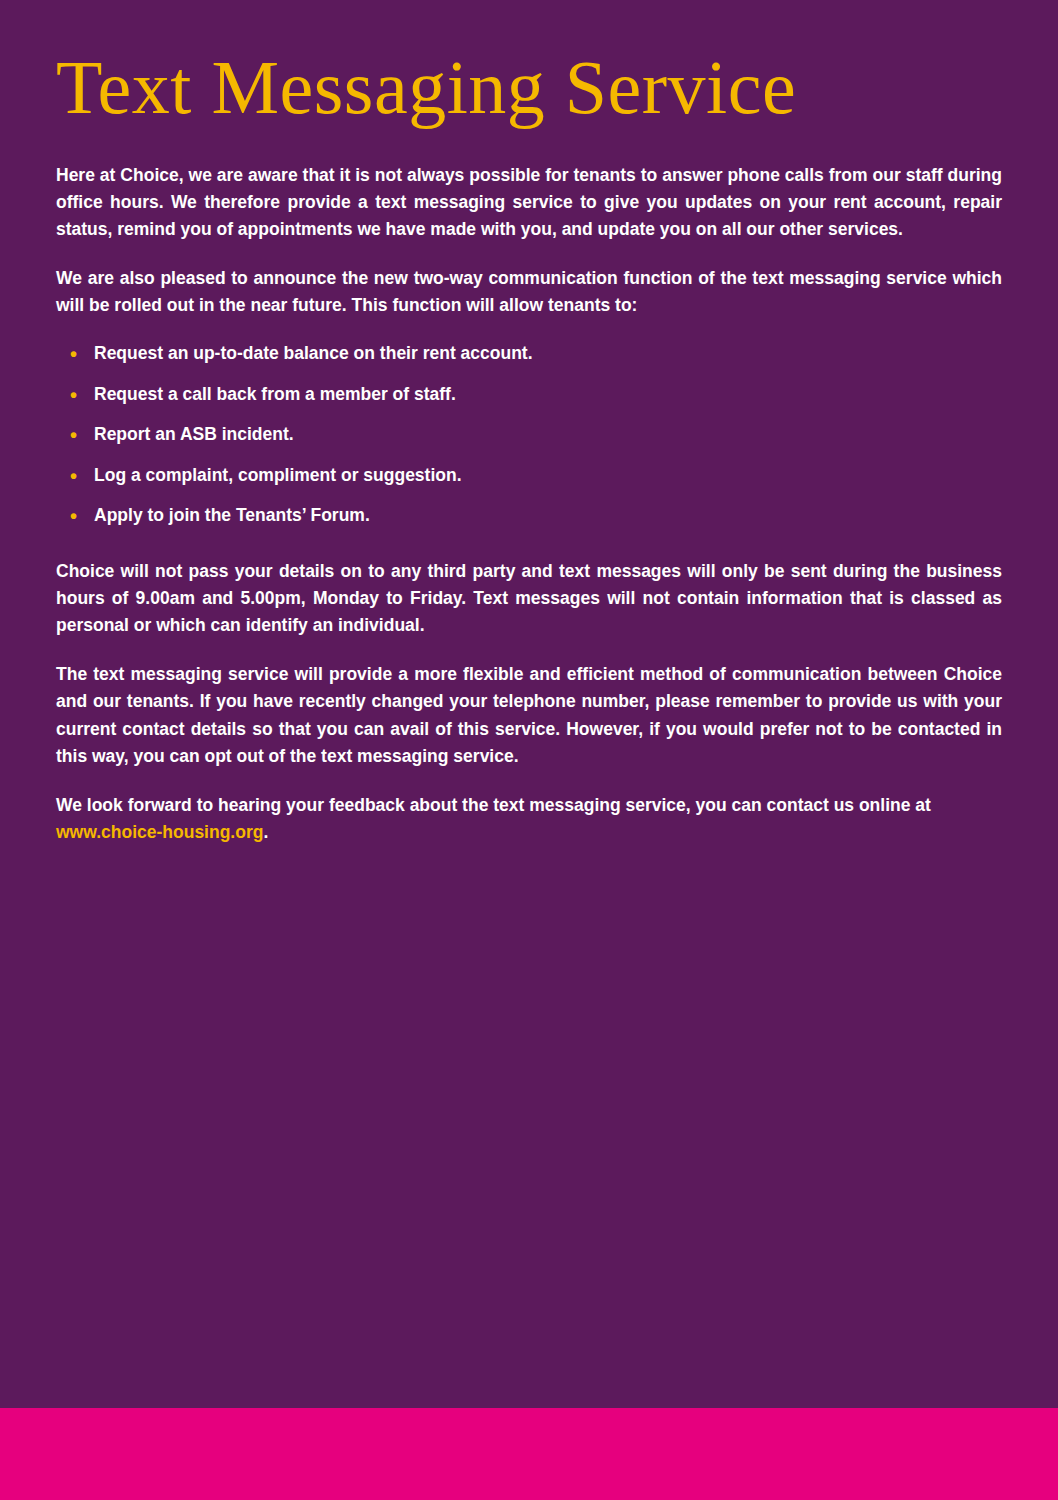Text Messaging Service
Here at Choice, we are aware that it is not always possible for tenants to answer phone calls from our staff during office hours. We therefore provide a text messaging service to give you updates on your rent account, repair status, remind you of appointments we have made with you, and update you on all our other services.
We are also pleased to announce the new two-way communication function of the text messaging service which will be rolled out in the near future. This function will allow tenants to:
Request an up-to-date balance on their rent account.
Request a call back from a member of staff.
Report an ASB incident.
Log a complaint, compliment or suggestion.
Apply to join the Tenants’ Forum.
Choice will not pass your details on to any third party and text messages will only be sent during the business hours of 9.00am and 5.00pm, Monday to Friday. Text messages will not contain information that is classed as personal or which can identify an individual.
The text messaging service will provide a more flexible and efficient method of communication between Choice and our tenants. If you have recently changed your telephone number, please remember to provide us with your current contact details so that you can avail of this service. However, if you would prefer not to be contacted in this way, you can opt out of the text messaging service.
We look forward to hearing your feedback about the text messaging service, you can contact us online at www.choice-housing.org.